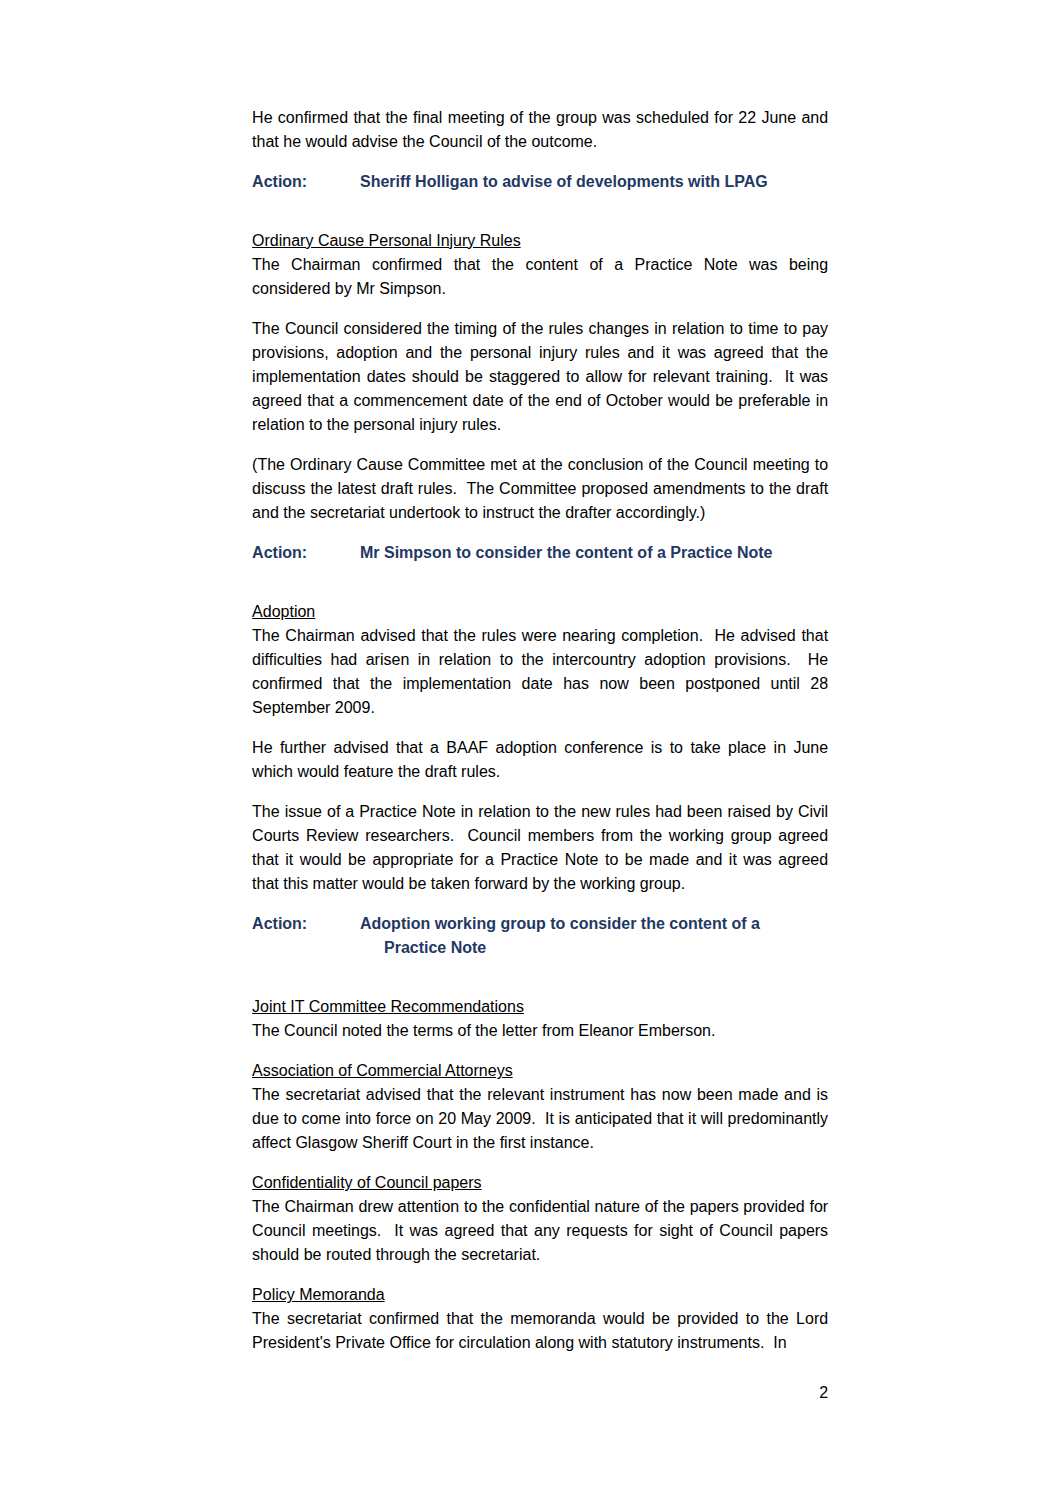He confirmed that the final meeting of the group was scheduled for 22 June and that he would advise the Council of the outcome.
Action: Sheriff Holligan to advise of developments with LPAG
Ordinary Cause Personal Injury Rules
The Chairman confirmed that the content of a Practice Note was being considered by Mr Simpson.
The Council considered the timing of the rules changes in relation to time to pay provisions, adoption and the personal injury rules and it was agreed that the implementation dates should be staggered to allow for relevant training. It was agreed that a commencement date of the end of October would be preferable in relation to the personal injury rules.
(The Ordinary Cause Committee met at the conclusion of the Council meeting to discuss the latest draft rules. The Committee proposed amendments to the draft and the secretariat undertook to instruct the drafter accordingly.)
Action: Mr Simpson to consider the content of a Practice Note
Adoption
The Chairman advised that the rules were nearing completion. He advised that difficulties had arisen in relation to the intercountry adoption provisions. He confirmed that the implementation date has now been postponed until 28 September 2009.
He further advised that a BAAF adoption conference is to take place in June which would feature the draft rules.
The issue of a Practice Note in relation to the new rules had been raised by Civil Courts Review researchers. Council members from the working group agreed that it would be appropriate for a Practice Note to be made and it was agreed that this matter would be taken forward by the working group.
Action: Adoption working group to consider the content of aPractice Note
Joint IT Committee Recommendations
The Council noted the terms of the letter from Eleanor Emberson.
Association of Commercial Attorneys
The secretariat advised that the relevant instrument has now been made and is due to come into force on 20 May 2009. It is anticipated that it will predominantly affect Glasgow Sheriff Court in the first instance.
Confidentiality of Council papers
The Chairman drew attention to the confidential nature of the papers provided for Council meetings. It was agreed that any requests for sight of Council papers should be routed through the secretariat.
Policy Memoranda
The secretariat confirmed that the memoranda would be provided to the Lord President's Private Office for circulation along with statutory instruments. In
2